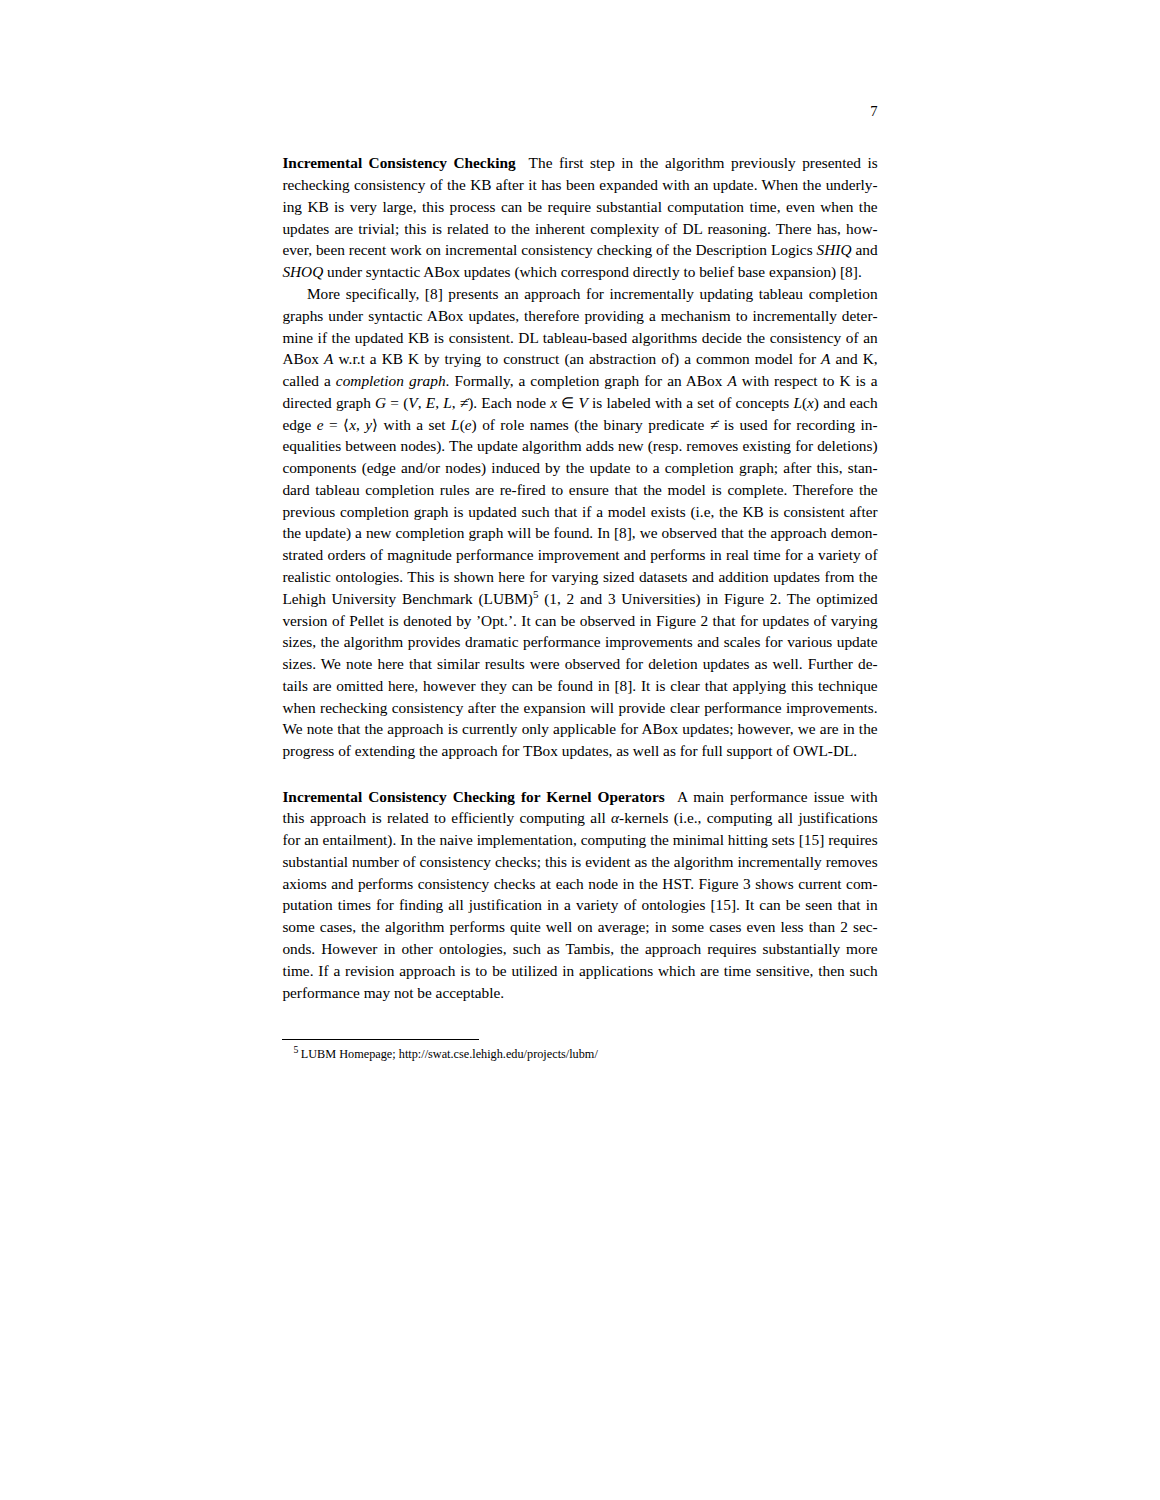7
Incremental Consistency Checking The first step in the algorithm previously presented is rechecking consistency of the KB after it has been expanded with an update. When the underlying KB is very large, this process can be require substantial computation time, even when the updates are trivial; this is related to the inherent complexity of DL reasoning. There has, however, been recent work on incremental consistency checking of the Description Logics SHIQ and SHOQ under syntactic ABox updates (which correspond directly to belief base expansion) [8].
More specifically, [8] presents an approach for incrementally updating tableau completion graphs under syntactic ABox updates, therefore providing a mechanism to incrementally determine if the updated KB is consistent. DL tableau-based algorithms decide the consistency of an ABox A w.r.t a KB K by trying to construct (an abstraction of) a common model for A and K, called a completion graph. Formally, a completion graph for an ABox A with respect to K is a directed graph G = (V, E, L, ≠̇). Each node x ∈ V is labeled with a set of concepts L(x) and each edge e = ⟨x, y⟩ with a set L(e) of role names (the binary predicate ≠̇ is used for recording inequalities between nodes). The update algorithm adds new (resp. removes existing for deletions) components (edge and/or nodes) induced by the update to a completion graph; after this, standard tableau completion rules are re-fired to ensure that the model is complete. Therefore the previous completion graph is updated such that if a model exists (i.e, the KB is consistent after the update) a new completion graph will be found. In [8], we observed that the approach demonstrated orders of magnitude performance improvement and performs in real time for a variety of realistic ontologies. This is shown here for varying sized datasets and addition updates from the Lehigh University Benchmark (LUBM)5 (1, 2 and 3 Universities) in Figure 2. The optimized version of Pellet is denoted by ’Opt.’. It can be observed in Figure 2 that for updates of varying sizes, the algorithm provides dramatic performance improvements and scales for various update sizes. We note here that similar results were observed for deletion updates as well. Further details are omitted here, however they can be found in [8]. It is clear that applying this technique when rechecking consistency after the expansion will provide clear performance improvements. We note that the approach is currently only applicable for ABox updates; however, we are in the progress of extending the approach for TBox updates, as well as for full support of OWL-DL.
Incremental Consistency Checking for Kernel Operators A main performance issue with this approach is related to efficiently computing all α-kernels (i.e., computing all justifications for an entailment). In the naive implementation, computing the minimal hitting sets [15] requires substantial number of consistency checks; this is evident as the algorithm incrementally removes axioms and performs consistency checks at each node in the HST. Figure 3 shows current computation times for finding all justification in a variety of ontologies [15]. It can be seen that in some cases, the algorithm performs quite well on average; in some cases even less than 2 seconds. However in other ontologies, such as Tambis, the approach requires substantially more time. If a revision approach is to be utilized in applications which are time sensitive, then such performance may not be acceptable.
5LUBM Homepage; http://swat.cse.lehigh.edu/projects/lubm/